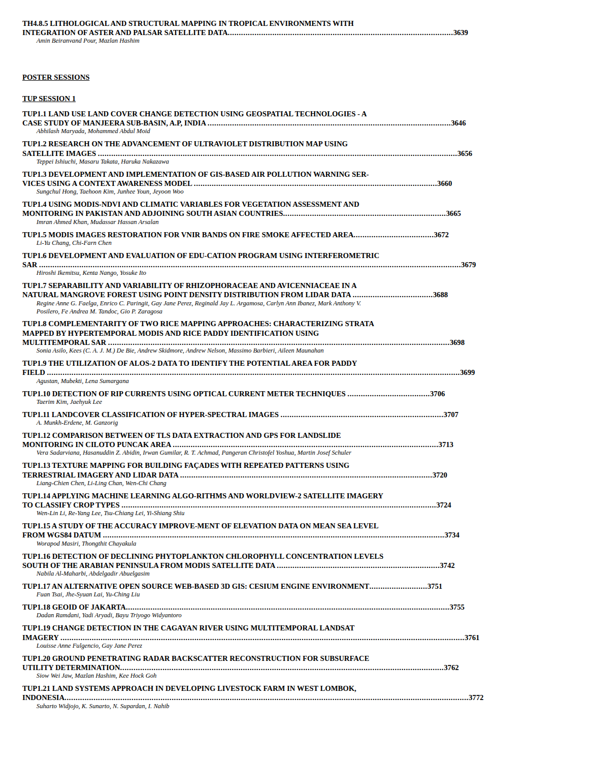TH4.8.5 LITHOLOGICAL AND STRUCTURAL MAPPING IN TROPICAL ENVIRONMENTS WITH
INTEGRATION OF ASTER AND PALSAR SATELLITE DATA..................................................................................................... 3639
Amin Beiranvand Pour, Mazlan Hashim
POSTER SESSIONS
TUP SESSION 1
TUP1.1 LAND USE LAND COVER CHANGE DETECTION USING GEOSPATIAL TECHNOLOGIES - A
CASE STUDY OF MANJEERA SUB-BASIN, A.P, INDIA ............................................................................................................. 3646
Abhilash Maryada, Mohammed Abdul Moid
TUP1.2 RESEARCH ON THE ADVANCEMENT OF ULTRAVIOLET DISTRIBUTION MAP USING
SATELLITE IMAGES ................................................................................................................................................................. 3656
Teppei Ishiuchi, Masaru Takata, Haruka Nakazawa
TUP1.3 DEVELOPMENT AND IMPLEMENTATION OF GIS-BASED AIR POLLUTION WARNING SER-
VICES USING A CONTEXT AWARENESS MODEL ............................................................................................................. 3660
Sungchul Hong, Taehoon Kim, Junhee Youn, Jeyoon Woo
TUP1.4 USING MODIS-NDVI AND CLIMATIC VARIABLES FOR VEGETATION ASSESSMENT AND
MONITORING IN PAKISTAN AND ADJOINING SOUTH ASIAN COUNTRIES......................................................................... 3665
Imran Ahmed Khan, Mudassar Hassan Arsalan
TUP1.5 MODIS IMAGES RESTORATION FOR VNIR BANDS ON FIRE SMOKE AFFECTED AREA.................................... 3672
Li-Yu Chang, Chi-Farn Chen
TUP1.6 DEVELOPMENT AND EVALUATION OF EDU-CATION PROGRAM USING INTERFEROMETRIC
SAR ............................................................................................................................................................................................. 3679
Hiroshi Ikemitsu, Kenta Nango, Yosuke Ito
TUP1.7 SEPARABILITY AND VARIABILITY OF RHIZOPHORACEAE AND AVICENNIACEAE IN A
NATURAL MANGROVE FOREST USING POINT DENSITY DISTRIBUTION FROM LIDAR DATA .................................... 3688
Regine Anne G. Faelga, Enrico C. Paringit, Gay Jane Perez, Reginald Jay L. Argamosa, Carlyn Ann Ibanez, Mark Anthony V.
Posilero, Fe Andrea M. Tandoc, Gio P. Zaragosa
TUP1.8 COMPLEMENTARITY OF TWO RICE MAPPING APPROACHES: CHARACTERIZING STRATA
MAPPED BY HYPERTEMPORAL MODIS AND RICE PADDY IDENTIFICATION USING
MULTITEMPORAL SAR ......................................................................................................................................................... 3698
Sonia Asilo, Kees (C. A. J. M.) De Bie, Andrew Skidmore, Andrew Nelson, Massimo Barbieri, Aileen Maunahan
TUP1.9 THE UTILIZATION OF ALOS-2 DATA TO IDENTIFY THE POTENTIAL AREA FOR PADDY
FIELD ......................................................................................................................................................................................... 3699
Agustan, Mubekti, Lena Sumargana
TUP1.10 DETECTION OF RIP CURRENTS USING OPTICAL CURRENT METER TECHNIQUES ..................................... 3706
Taerim Kim, Jaehyuk Lee
TUP1.11 LANDCOVER CLASSIFICATION OF HYPER-SPECTRAL IMAGES ......................................................................... 3707
A. Munkh-Erdene, M. Ganzorig
TUP1.12 COMPARISON BETWEEN OF TLS DATA EXTRACTION AND GPS FOR LANDSLIDE
MONITORING IN CILOTO PUNCAK AREA ....................................................................................................................... 3713
Vera Sadarviana, Hasanuddin Z. Abidin, Irwan Gumilar, R. T. Achmad, Pangeran Christofel Yoshua, Martin Josef Schuler
TUP1.13 TEXTURE MAPPING FOR BUILDING FAÇADES WITH REPEATED PATTERNS USING
TERRESTRIAL IMAGERY AND LIDAR DATA ................................................................................................................. 3720
Liang-Chien Chen, Li-Ling Chan, Wen-Chi Chang
TUP1.14 APPLYING MACHINE LEARNING ALGO-RITHMS AND WORLDVIEW-2 SATELLITE IMAGERY
TO CLASSIFY CROP TYPES ............................................................................................................................................. 3724
Wen-Lin Li, Re-Yang Lee, Tsu-Chiang Lei, Yi-Shiang Shiu
TUP1.15 A STUDY OF THE ACCURACY IMPROVE-MENT OF ELEVATION DATA ON MEAN SEA LEVEL
FROM WGS84 DATUM ......................................................................................................................................................... 3734
Worapod Masiri, Thongthit Chayakula
TUP1.16 DETECTION OF DECLINING PHYTOPLANKTON CHLOROPHYLL CONCENTRATION LEVELS
SOUTH OF THE ARABIAN PENINSULA FROM MODIS SATELLITE DATA ......................................................................... 3742
Nabila Al-Maharbi, Abdelgadir Abuelgasim
TUP1.17 AN ALTERNATIVE OPEN SOURCE WEB-BASED 3D GIS: CESIUM ENGINE ENVIRONMENT.......................... 3751
Fuan Tsai, Jhe-Syuan Lai, Yu-Ching Liu
TUP1.18 GEOID OF JAKARTA................................................................................................................................................. 3755
Dadan Ramdani, Yadi Aryadi, Bayu Triyogo Widyantoro
TUP1.19 CHANGE DETECTION IN THE CAGAYAN RIVER USING MULTITEMPORAL LANDSAT
IMAGERY ..................................................................................................................................................................................... 3761
Louisse Anne Fulgencio, Gay Jane Perez
TUP1.20 GROUND PENETRATING RADAR BACKSCATTER RECONSTRUCTION FOR SUBSURFACE
UTILITY DETERMINATION................................................................................................................................................. 3762
Siow Wei Jaw, Mazlan Hashim, Kee Hock Goh
TUP1.21 LAND SYSTEMS APPROACH IN DEVELOPING LIVESTOCK FARM IN WEST LOMBOK,
INDONESIA..................................................................................................................................................................................... 3772
Suharto Widjojo, K. Sunarto, N. Supardan, I. Nahib